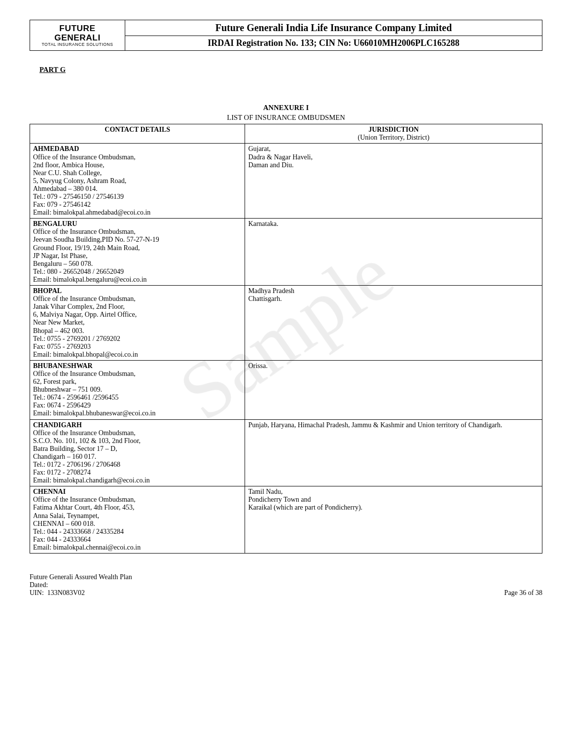Sample
| FUTURE GENERALI TOTAL INSURANCE SOLUTIONS | Future Generali India Life Insurance Company Limited |
| IRDAI Registration No. 133; CIN No: U66010MH2006PLC165288 |
PART G
ANNEXURE I
LIST OF INSURANCE OMBUDSMEN
| CONTACT DETAILS | JURISDICTION (Union Territory, District) |
| --- | --- |
| AHMEDABAD Office of the Insurance Ombudsman, 2nd floor, Ambica House, Near C.U. Shah College, 5, Navyug Colony, Ashram Road, Ahmedabad – 380 014. Tel.: 079 - 27546150 / 27546139 Fax: 079 - 27546142 Email: bimalokpal.ahmedabad@ecoi.co.in | Gujarat, Dadra & Nagar Haveli, Daman and Diu. |
| BENGALURU Office of the Insurance Ombudsman, Jeevan Soudha Building,PID No. 57-27-N-19 Ground Floor, 19/19, 24th Main Road, JP Nagar, Ist Phase, Bengaluru – 560 078. Tel.: 080 - 26652048 / 26652049 Email: bimalokpal.bengaluru@ecoi.co.in | Karnataka. |
| BHOPAL Office of the Insurance Ombudsman, Janak Vihar Complex, 2nd Floor, 6, Malviya Nagar, Opp. Airtel Office, Near New Market, Bhopal – 462 003. Tel.: 0755 - 2769201 / 2769202 Fax: 0755 - 2769203 Email: bimalokpal.bhopal@ecoi.co.in | Madhya Pradesh Chattisgarh. |
| BHUBANESHWAR Office of the Insurance Ombudsman, 62, Forest park, Bhubneshwar – 751 009. Tel.: 0674 - 2596461 /2596455 Fax: 0674 - 2596429 Email: bimalokpal.bhubaneswar@ecoi.co.in | Orissa. |
| CHANDIGARH Office of the Insurance Ombudsman, S.C.O. No. 101, 102 & 103, 2nd Floor, Batra Building, Sector 17 – D, Chandigarh – 160 017. Tel.: 0172 - 2706196 / 2706468 Fax: 0172 - 2708274 Email: bimalokpal.chandigarh@ecoi.co.in | Punjab, Haryana, Himachal Pradesh, Jammu & Kashmir and Union territory of Chandigarh. |
| CHENNAI Office of the Insurance Ombudsman, Fatima Akhtar Court, 4th Floor, 453, Anna Salai, Teynampet, CHENNAI – 600 018. Tel.: 044 - 24333668 / 24335284 Fax: 044 - 24333664 Email: bimalokpal.chennai@ecoi.co.in | Tamil Nadu, Pondicherry Town and Karaikal (which are part of Pondicherry). |
Future Generali Assured Wealth Plan
Dated:
UIN: 133N083V02 Page 36 of 38